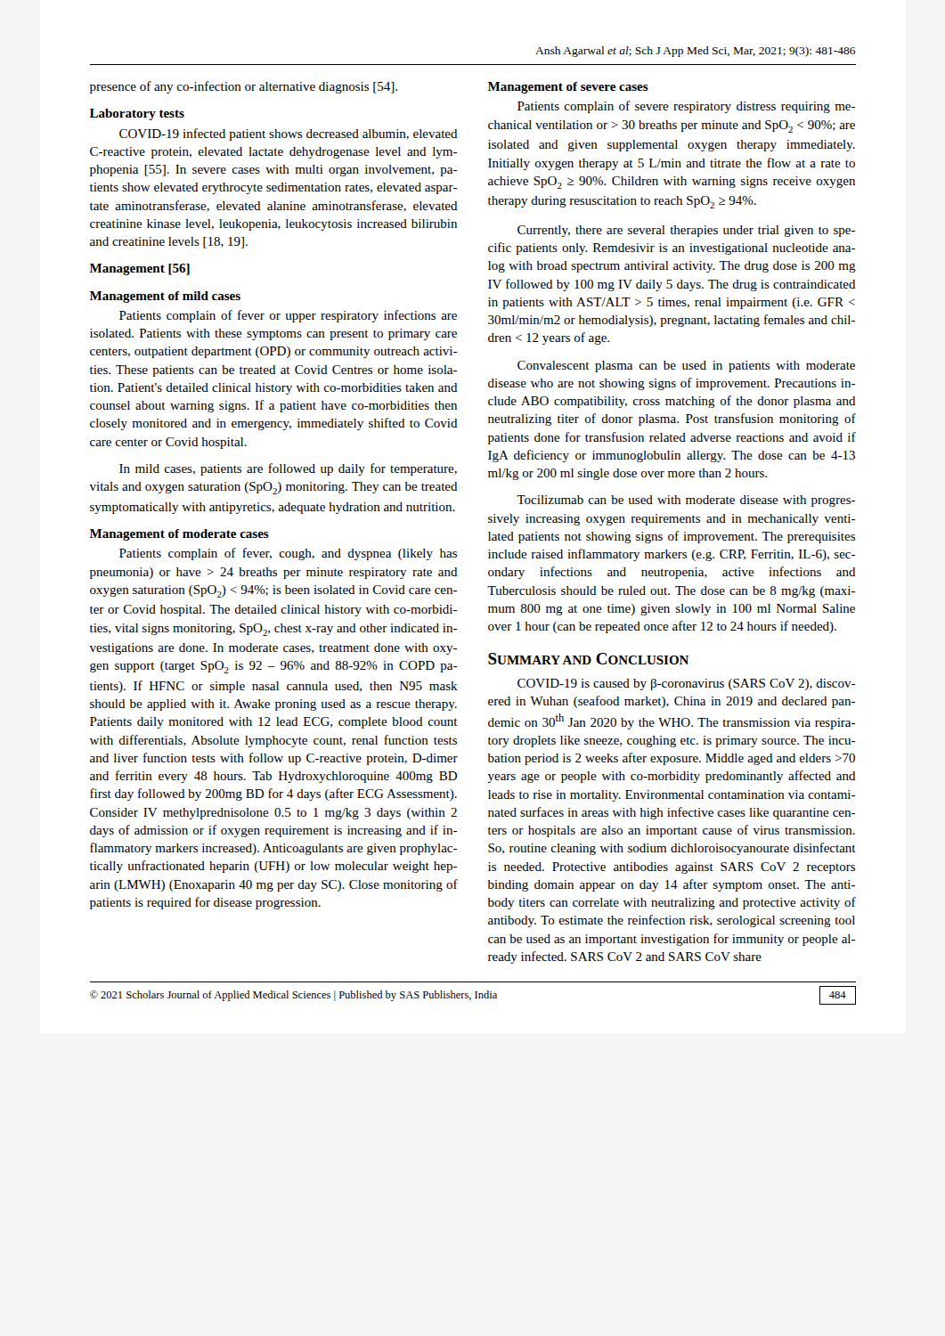Ansh Agarwal et al; Sch J App Med Sci, Mar, 2021; 9(3): 481-486
presence of any co-infection or alternative diagnosis [54].
Laboratory tests
COVID-19 infected patient shows decreased albumin, elevated C-reactive protein, elevated lactate dehydrogenase level and lymphopenia [55]. In severe cases with multi organ involvement, patients show elevated erythrocyte sedimentation rates, elevated aspartate aminotransferase, elevated alanine aminotransferase, elevated creatinine kinase level, leukopenia, leukocytosis increased bilirubin and creatinine levels [18, 19].
Management [56]
Management of mild cases
Patients complain of fever or upper respiratory infections are isolated. Patients with these symptoms can present to primary care centers, outpatient department (OPD) or community outreach activities. These patients can be treated at Covid Centres or home isolation. Patient's detailed clinical history with co-morbidities taken and counsel about warning signs. If a patient have co-morbidities then closely monitored and in emergency, immediately shifted to Covid care center or Covid hospital.
In mild cases, patients are followed up daily for temperature, vitals and oxygen saturation (SpO2) monitoring. They can be treated symptomatically with antipyretics, adequate hydration and nutrition.
Management of moderate cases
Patients complain of fever, cough, and dyspnea (likely has pneumonia) or have > 24 breaths per minute respiratory rate and oxygen saturation (SpO2) < 94%; is been isolated in Covid care center or Covid hospital. The detailed clinical history with co-morbidities, vital signs monitoring, SpO2, chest x-ray and other indicated investigations are done. In moderate cases, treatment done with oxygen support (target SpO2 is 92 – 96% and 88-92% in COPD patients). If HFNC or simple nasal cannula used, then N95 mask should be applied with it. Awake proning used as a rescue therapy. Patients daily monitored with 12 lead ECG, complete blood count with differentials, Absolute lymphocyte count, renal function tests and liver function tests with follow up C-reactive protein, D-dimer and ferritin every 48 hours. Tab Hydroxychloroquine 400mg BD first day followed by 200mg BD for 4 days (after ECG Assessment). Consider IV methylprednisolone 0.5 to 1 mg/kg 3 days (within 2 days of admission or if oxygen requirement is increasing and if inflammatory markers increased). Anticoagulants are given prophylactically unfractionated heparin (UFH) or low molecular weight heparin (LMWH) (Enoxaparin 40 mg per day SC). Close monitoring of patients is required for disease progression.
Management of severe cases
Patients complain of severe respiratory distress requiring mechanical ventilation or > 30 breaths per minute and SpO2 < 90%; are isolated and given supplemental oxygen therapy immediately. Initially oxygen therapy at 5 L/min and titrate the flow at a rate to achieve SpO2 ≥ 90%. Children with warning signs receive oxygen therapy during resuscitation to reach SpO2 ≥ 94%.
Currently, there are several therapies under trial given to specific patients only. Remdesivir is an investigational nucleotide analog with broad spectrum antiviral activity. The drug dose is 200 mg IV followed by 100 mg IV daily 5 days. The drug is contraindicated in patients with AST/ALT > 5 times, renal impairment (i.e. GFR < 30ml/min/m2 or hemodialysis), pregnant, lactating females and children < 12 years of age.
Convalescent plasma can be used in patients with moderate disease who are not showing signs of improvement. Precautions include ABO compatibility, cross matching of the donor plasma and neutralizing titer of donor plasma. Post transfusion monitoring of patients done for transfusion related adverse reactions and avoid if IgA deficiency or immunoglobulin allergy. The dose can be 4-13 ml/kg or 200 ml single dose over more than 2 hours.
Tocilizumab can be used with moderate disease with progressively increasing oxygen requirements and in mechanically ventilated patients not showing signs of improvement. The prerequisites include raised inflammatory markers (e.g. CRP, Ferritin, IL-6), secondary infections and neutropenia, active infections and Tuberculosis should be ruled out. The dose can be 8 mg/kg (maximum 800 mg at one time) given slowly in 100 ml Normal Saline over 1 hour (can be repeated once after 12 to 24 hours if needed).
SUMMARY AND CONCLUSION
COVID-19 is caused by β-coronavirus (SARS CoV 2), discovered in Wuhan (seafood market), China in 2019 and declared pandemic on 30th Jan 2020 by the WHO. The transmission via respiratory droplets like sneeze, coughing etc. is primary source. The incubation period is 2 weeks after exposure. Middle aged and elders >70 years age or people with co-morbidity predominantly affected and leads to rise in mortality. Environmental contamination via contaminated surfaces in areas with high infective cases like quarantine centers or hospitals are also an important cause of virus transmission. So, routine cleaning with sodium dichloroisocyanourate disinfectant is needed. Protective antibodies against SARS CoV 2 receptors binding domain appear on day 14 after symptom onset. The antibody titers can correlate with neutralizing and protective activity of antibody. To estimate the reinfection risk, serological screening tool can be used as an important investigation for immunity or people already infected. SARS CoV 2 and SARS CoV share
© 2021 Scholars Journal of Applied Medical Sciences | Published by SAS Publishers, India 484